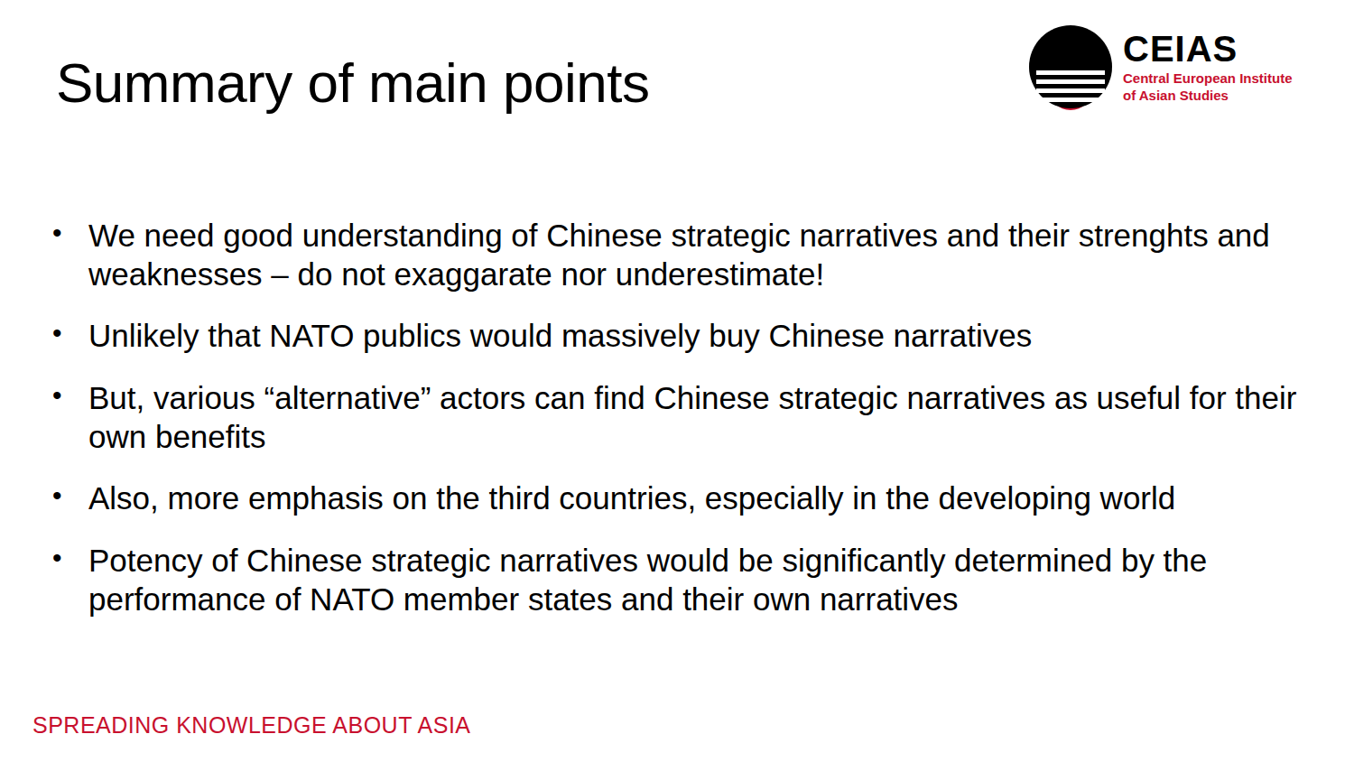Summary of main points
CEIAS
Central European Institute
of Asian Studies
We need good understanding of Chinese strategic narratives and their strenghts and weaknesses – do not exaggarate nor underestimate!
Unlikely that NATO publics would massively buy Chinese narratives
But, various “alternative” actors can find Chinese strategic narratives as useful for their own benefits
Also, more emphasis on the third countries, especially in the developing world
Potency of Chinese strategic narratives would be significantly determined by the performance of NATO member states and their own narratives
SPREADING KNOWLEDGE ABOUT ASIA